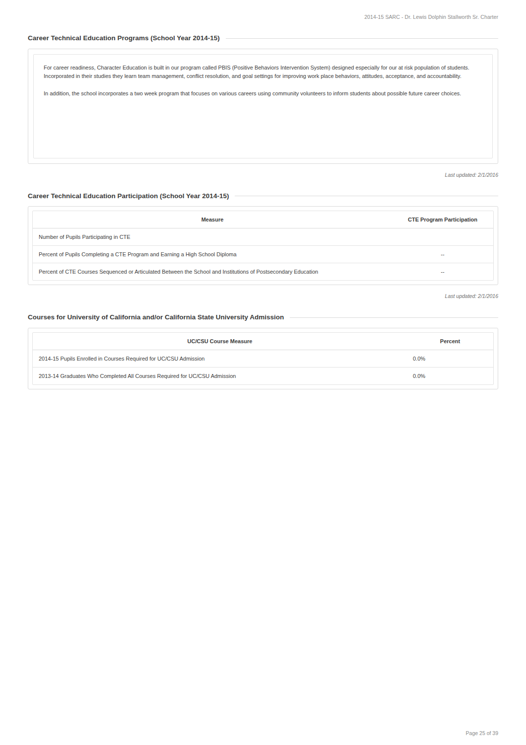2014-15 SARC - Dr. Lewis Dolphin Stallworth Sr. Charter
Career Technical Education Programs (School Year 2014-15)
For career readiness, Character Education is built in our program called PBIS (Positive Behaviors Intervention System) designed especially for our at risk population of students. Incorporated in their studies they learn team management, conflict resolution, and goal settings for improving work place behaviors, attitudes, acceptance, and accountability.
In addition, the school incorporates a two week program that focuses on various careers using community volunteers to inform students about possible future career choices.
Last updated: 2/1/2016
Career Technical Education Participation (School Year 2014-15)
| Measure | CTE Program Participation |
| --- | --- |
| Number of Pupils Participating in CTE | |
| Percent of Pupils Completing a CTE Program and Earning a High School Diploma | -- |
| Percent of CTE Courses Sequenced or Articulated Between the School and Institutions of Postsecondary Education | -- |
Last updated: 2/1/2016
Courses for University of California and/or California State University Admission
| UC/CSU Course Measure | Percent |
| --- | --- |
| 2014-15 Pupils Enrolled in Courses Required for UC/CSU Admission | 0.0% |
| 2013-14 Graduates Who Completed All Courses Required for UC/CSU Admission | 0.0% |
Page 25 of 39